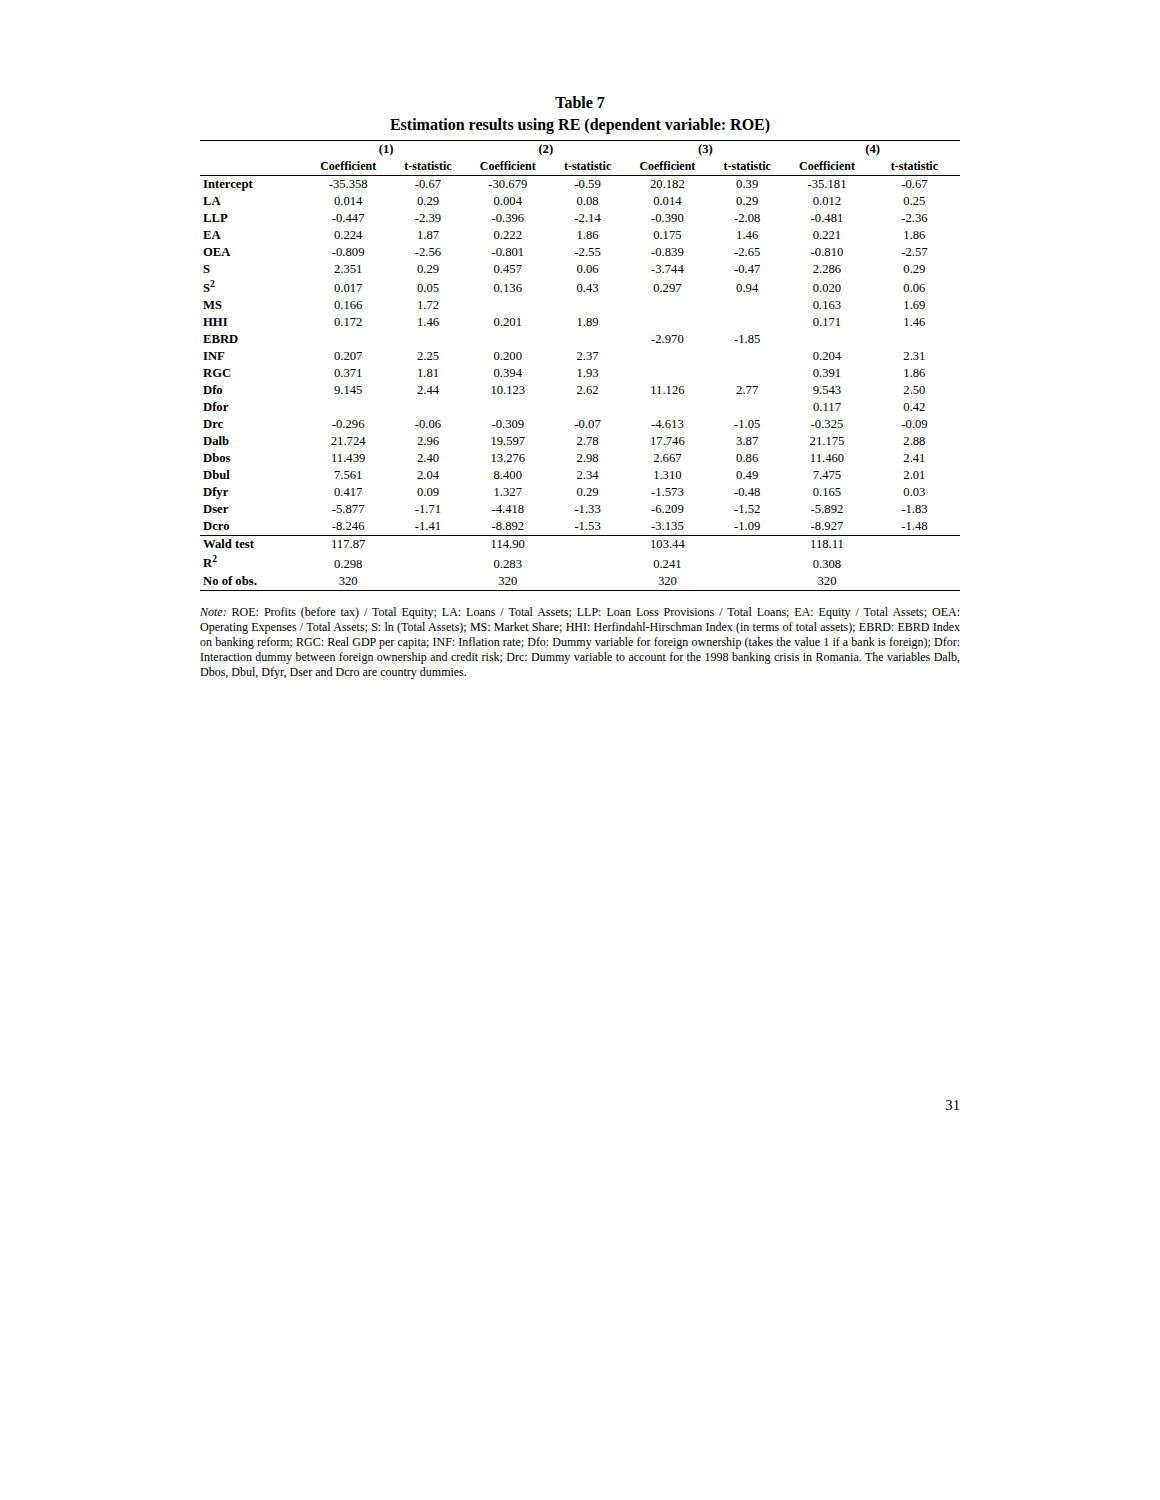Table 7
Estimation results using RE (dependent variable: ROE)
| | (1) | (2) | (3) | (4) |
| | Coefficient | t-statistic | Coefficient | t-statistic | Coefficient | t-statistic | Coefficient | t-statistic |
| Intercept | -35.358 | -0.67 | -30.679 | -0.59 | 20.182 | 0.39 | -35.181 | -0.67 |
| LA | 0.014 | 0.29 | 0.004 | 0.08 | 0.014 | 0.29 | 0.012 | 0.25 |
| LLP | -0.447 | -2.39 | -0.396 | -2.14 | -0.390 | -2.08 | -0.481 | -2.36 |
| EA | 0.224 | 1.87 | 0.222 | 1.86 | 0.175 | 1.46 | 0.221 | 1.86 |
| OEA | -0.809 | -2.56 | -0.801 | -2.55 | -0.839 | -2.65 | -0.810 | -2.57 |
| S | 2.351 | 0.29 | 0.457 | 0.06 | -3.744 | -0.47 | 2.286 | 0.29 |
| S 2 | 0.017 | 0.05 | 0.136 | 0.43 | 0.297 | 0.94 | 0.020 | 0.06 |
| MS | 0.166 | 1.72 | | | | | 0.163 | 1.69 |
| HHI | 0.172 | 1.46 | 0.201 | 1.89 | | | 0.171 | 1.46 |
| EBRD | | | | | -2.970 | -1.85 | | |
| INF | 0.207 | 2.25 | 0.200 | 2.37 | | | 0.204 | 2.31 |
| RGC | 0.371 | 1.81 | 0.394 | 1.93 | | | 0.391 | 1.86 |
| Dfo | 9.145 | 2.44 | 10.123 | 2.62 | 11.126 | 2.77 | 9.543 | 2.50 |
| Dfor | | | | | | | 0.117 | 0.42 |
| Drc | -0.296 | -0.06 | -0.309 | -0.07 | -4.613 | -1.05 | -0.325 | -0.09 |
| Dalb | 21.724 | 2.96 | 19.597 | 2.78 | 17.746 | 3.87 | 21.175 | 2.88 |
| Dbos | 11.439 | 2.40 | 13.276 | 2.98 | 2.667 | 0.86 | 11.460 | 2.41 |
| Dbul | 7.561 | 2.04 | 8.400 | 2.34 | 1.310 | 0.49 | 7.475 | 2.01 |
| Dfyr | 0.417 | 0.09 | 1.327 | 0.29 | -1.573 | -0.48 | 0.165 | 0.03 |
| Dser | -5.877 | -1.71 | -4.418 | -1.33 | -6.209 | -1.52 | -5.892 | -1.83 |
| Dcro | -8.246 | -1.41 | -8.892 | -1.53 | -3.135 | -1.09 | -8.927 | -1.48 |
| Wald test | 117.87 | | 114.90 | | 103.44 | | 118.11 | |
| R 2 | 0.298 | | 0.283 | | 0.241 | | 0.308 | |
| No of obs. | 320 | | 320 | | 320 | | 320 | |
Note: ROE: Profits (before tax) / Total Equity; LA: Loans / Total Assets; LLP: Loan Loss Provisions / Total Loans; EA: Equity / Total Assets; OEA: Operating Expenses / Total Assets; S: ln (Total Assets); MS: Market Share; HHI: Herfindahl-Hirschman Index (in terms of total assets); EBRD: EBRD Index on banking reform; RGC: Real GDP per capita; INF: Inflation rate; Dfo: Dummy variable for foreign ownership (takes the value 1 if a bank is foreign); Dfor: Interaction dummy between foreign ownership and credit risk; Drc: Dummy variable to account for the 1998 banking crisis in Romania. The variables Dalb, Dbos, Dbul, Dfyr, Dser and Dcro are country dummies.
31